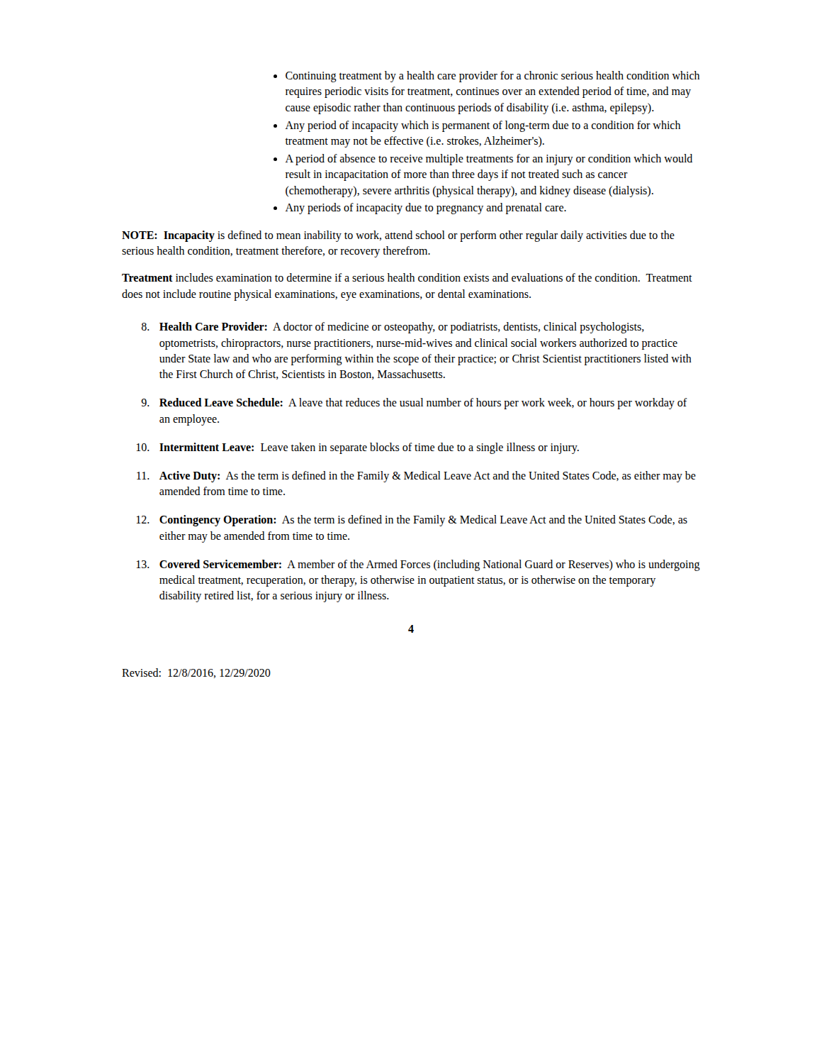Continuing treatment by a health care provider for a chronic serious health condition which requires periodic visits for treatment, continues over an extended period of time, and may cause episodic rather than continuous periods of disability (i.e. asthma, epilepsy).
Any period of incapacity which is permanent of long-term due to a condition for which treatment may not be effective (i.e. strokes, Alzheimer's).
A period of absence to receive multiple treatments for an injury or condition which would result in incapacitation of more than three days if not treated such as cancer (chemotherapy), severe arthritis (physical therapy), and kidney disease (dialysis).
Any periods of incapacity due to pregnancy and prenatal care.
NOTE: Incapacity is defined to mean inability to work, attend school or perform other regular daily activities due to the serious health condition, treatment therefore, or recovery therefrom.
Treatment includes examination to determine if a serious health condition exists and evaluations of the condition. Treatment does not include routine physical examinations, eye examinations, or dental examinations.
Health Care Provider: A doctor of medicine or osteopathy, or podiatrists, dentists, clinical psychologists, optometrists, chiropractors, nurse practitioners, nurse-mid-wives and clinical social workers authorized to practice under State law and who are performing within the scope of their practice; or Christ Scientist practitioners listed with the First Church of Christ, Scientists in Boston, Massachusetts.
Reduced Leave Schedule: A leave that reduces the usual number of hours per work week, or hours per workday of an employee.
Intermittent Leave: Leave taken in separate blocks of time due to a single illness or injury.
Active Duty: As the term is defined in the Family & Medical Leave Act and the United States Code, as either may be amended from time to time.
Contingency Operation: As the term is defined in the Family & Medical Leave Act and the United States Code, as either may be amended from time to time.
Covered Servicemember: A member of the Armed Forces (including National Guard or Reserves) who is undergoing medical treatment, recuperation, or therapy, is otherwise in outpatient status, or is otherwise on the temporary disability retired list, for a serious injury or illness.
4
Revised: 12/8/2016, 12/29/2020